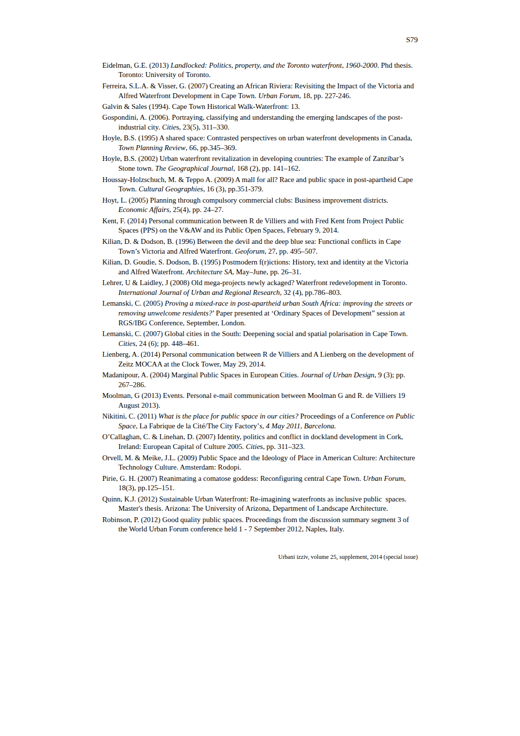S79
Eidelman, G.E. (2013) Landlocked: Politics, property, and the Toronto waterfront, 1960-2000. Phd thesis. Toronto: University of Toronto.
Ferreira, S.L.A. & Visser, G. (2007) Creating an African Riviera: Revisiting the Impact of the Victoria and Alfred Waterfront Development in Cape Town. Urban Forum, 18, pp. 227-246.
Galvin & Sales (1994). Cape Town Historical Walk-Waterfront: 13.
Gospondini, A. (2006). Portraying, classifying and understanding the emerging landscapes of the post-industrial city. Cities, 23(5), 311–330.
Hoyle, B.S. (1995) A shared space: Contrasted perspectives on urban waterfront developments in Canada, Town Planning Review, 66, pp.345–369.
Hoyle, B.S. (2002) Urban waterfront revitalization in developing countries: The example of Zanzibar’s Stone town. The Geographical Journal, 168 (2), pp. 141–162.
Houssay-Holzschuch, M. & Teppo A. (2009) A mall for all? Race and public space in post-apartheid Cape Town. Cultural Geographies, 16 (3), pp.351-379.
Hoyt, L. (2005) Planning through compulsory commercial clubs: Business improvement districts. Economic Affairs, 25(4), pp. 24–27.
Kent, F. (2014) Personal communication between R de Villiers and with Fred Kent from Project Public Spaces (PPS) on the V&AW and its Public Open Spaces, February 9, 2014.
Kilian, D. & Dodson, B. (1996) Between the devil and the deep blue sea: Functional conflicts in Cape Town’s Victoria and Alfred Waterfront. Geoforum, 27, pp. 495–507.
Kilian, D. Goudie, S. Dodson, B. (1995) Postmodern f(r)ictions: History, text and identity at the Victoria and Alfred Waterfront. Architecture SA, May–June, pp. 26–31.
Lehrer, U & Laidley, J (2008) Old mega-projects newly ackaged? Waterfront redevelopment in Toronto. International Journal of Urban and Regional Research, 32 (4), pp.786–803.
Lemanski, C. (2005) Proving a mixed-race in post-apartheid urban South Africa: improving the streets or removing unwelcome residents?’ Paper presented at ‘Ordinary Spaces of Development” session at RGS/IBG Conference, September, London.
Lemanski, C. (2007) Global cities in the South: Deepening social and spatial polarisation in Cape Town. Cities, 24 (6); pp. 448–461.
Lienberg, A. (2014) Personal communication between R de Villiers and A Lienberg on the development of Zeitz MOCAA at the Clock Tower, May 29, 2014.
Madanipour, A. (2004) Marginal Public Spaces in European Cities. Journal of Urban Design, 9 (3); pp. 267–286.
Moolman, G (2013) Events. Personal e-mail communication between Moolman G and R. de Villiers 19 August 2013).
Nikitini, C. (2011) What is the place for public space in our cities? Proceedings of a Conference on Public Space, La Fabrique de la Cité/The City Factory’s, 4 May 2011, Barcelona.
O’Callaghan, C. & Linehan, D. (2007) Identity, politics and conflict in dockland development in Cork, Ireland: European Capital of Culture 2005. Cities, pp. 311–323.
Orvell, M. & Meike, J.L. (2009) Public Space and the Ideology of Place in American Culture: Architecture Technology Culture. Amsterdam: Rodopi.
Pirie, G. H. (2007) Reanimating a comatose goddess: Reconfiguring central Cape Town. Urban Forum, 18(3), pp.125–151.
Quinn, K.J. (2012) Sustainable Urban Waterfront: Re-imagining waterfronts as inclusive public spaces. Master's thesis. Arizona: The University of Arizona, Department of Landscape Architecture.
Robinson, P. (2012) Good quality public spaces. Proceedings from the discussion summary segment 3 of the World Urban Forum conference held 1 - 7 September 2012, Naples, Italy.
Urbani izziv, volume 25, supplement, 2014 (special issue)